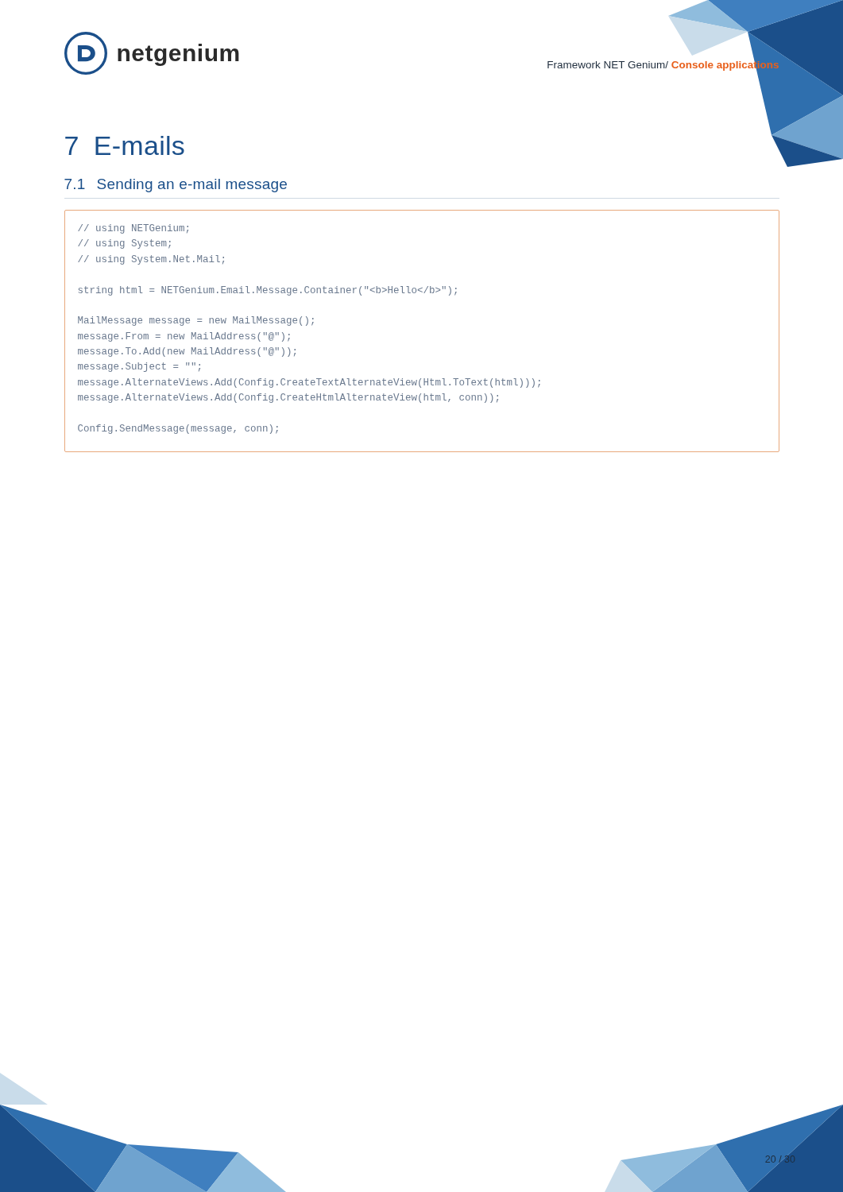netgenium
Framework NET Genium/ Console applications
7 E-mails
7.1 Sending an e-mail message
// using NETGenium;
// using System;
// using System.Net.Mail;

string html = NETGenium.Email.Message.Container("<b>Hello</b>");

MailMessage message = new MailMessage();
message.From = new MailAddress("@");
message.To.Add(new MailAddress("@"));
message.Subject = "";
message.AlternateViews.Add(Config.CreateTextAlternateView(Html.ToText(html)));
message.AlternateViews.Add(Config.CreateHtmlAlternateView(html, conn));

Config.SendMessage(message, conn);
20 / 30